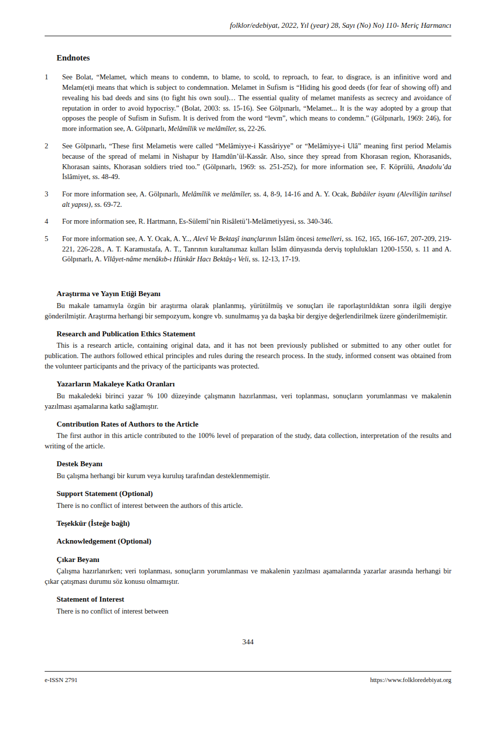folklor/edebiyat, 2022, Yıl (year) 28, Sayı (No) No) 110- Meriç Harmancı
Endnotes
See Bolat, “Melamet, which means to condemn, to blame, to scold, to reproach, to fear, to disgrace, is an infinitive word and Melam(et)i means that which is subject to condemnation. Melamet in Sufism is “Hiding his good deeds (for fear of showing off) and revealing his bad deeds and sins (to fight his own soul)… The essential quality of melamet manifests as secrecy and avoidance of reputation in order to avoid hypocrisy.” (Bolat, 2003: ss. 15-16). See Gölpınarlı, “Melamet... It is the way adopted by a group that opposes the people of Sufism in Sufism. It is derived from the word “levm”, which means to condemn.” (Gölpınarlı, 1969: 246), for more information see, A. Gölpınarlı, Melâmîlik ve melâmîler, ss, 22-26.
See Gölpınarlı, “These first Melametis were called “Melâmiyye-i Kassâriyye” or “Melâmiyye-i Ulâ” meaning first period Melamis because of the spread of melami in Nishapur by Hamdûn’ül-Kassâr. Also, since they spread from Khorasan region, Khorasanids, Khorasan saints, Khorasan soldiers tried too.” (Gölpınarlı, 1969: ss. 251-252), for more information see, F. Köprülü, Anadolu’da İslâmiyet, ss. 48-49.
For more information see, A. Gölpınarlı, Melâmîlik ve melâmîler, ss. 4, 8-9, 14-16 and A. Y. Ocak, Babâiler isyanı (Alevîliğin tarihsel alt yapısı), ss. 69-72.
For more information see, R. Hartmann, Es-Sülemî’nin Risâletü’l-Melâmetiyyesi, ss. 340-346.
For more information see, A. Y. Ocak, A. Y.., Alevî Ve Bektaşî inançlarının İslâm öncesi temelleri, ss. 162, 165, 166-167, 207-209, 219-221, 226-228., A. T. Karamustafa, A. T., Tanrının kuraltanımaz kulları İslâm dünyasında derviş toplulukları 1200-1550, s. 11 and A. Gölpınarlı, A. Vîlâyet-nâme menâkıb-ı Hünkâr Hacı Bektâş-ı Veli, ss. 12-13, 17-19.
Araştırma ve Yayın Etiği Beyanı
Bu makale tamamıyla özgün bir araştırma olarak planlanmış, yürütülmüş ve sonuçları ile raporlaştırıldıktan sonra ilgili dergiye gönderilmiştir. Araştırma herhangi bir sempozyum, kongre vb. sunulmamış ya da başka bir dergiye değerlendirilmek üzere gönderilmemiştir.
Research and Publication Ethics Statement
This is a research article, containing original data, and it has not been previously published or submitted to any other outlet for publication. The authors followed ethical principles and rules during the research process. In the study, informed consent was obtained from the volunteer participants and the privacy of the participants was protected.
Yazarların Makaleye Katkı Oranları
Bu makaledeki birinci yazar % 100 düzeyinde çalışmanın hazırlanması, veri toplanması, sonuçların yorumlanması ve makalenin yazılması aşamalarına katkı sağlamıştır.
Contribution Rates of Authors to the Article
The first author in this article contributed to the 100% level of preparation of the study, data collection, interpretation of the results and writing of the article.
Destek Beyanı
Bu çalışma herhangi bir kurum veya kuruluş tarafından desteklenmemiştir.
Support Statement (Optional)
There is no conflict of interest between the authors of this article.
Teşekkür (İsteğe bağlı)
Acknowledgement (Optional)
Çıkar Beyanı
Çalışma hazırlanırken; veri toplanması, sonuçların yorumlanması ve makalenin yazılması aşamalarında yazarlar arasında herhangi bir çıkar çatışması durumu söz konusu olmamıştır.
Statement of Interest
There is no conflict of interest between
344
e-ISSN 2791 https://www.folkloredebiyat.org